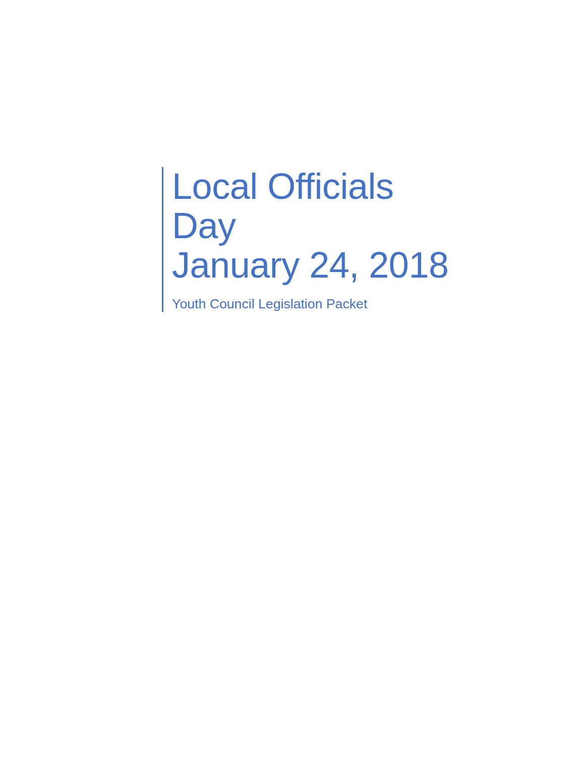Local Officials Day
January 24, 2018
Youth Council Legislation Packet